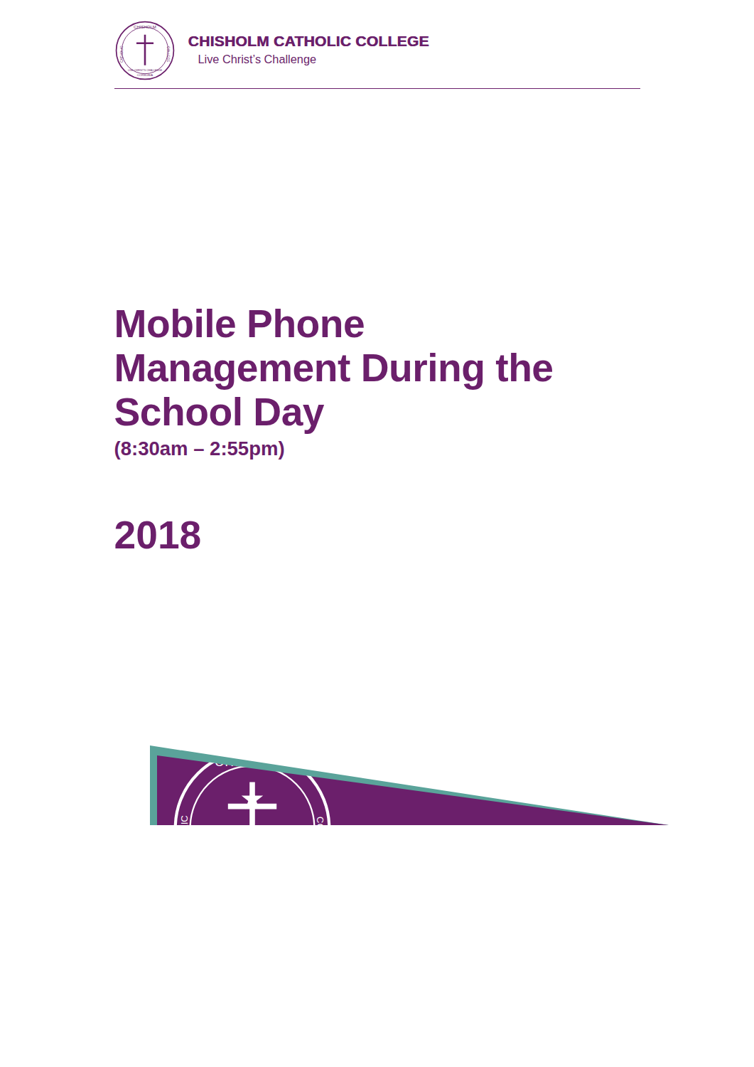CHISHOLM CATHOLIC COLLEGE CORSUBIA LIVE CHRIST'S CHALLENGE
CHISHOLM CATHOLIC COLLEGE
Live Christ’s Challenge
Mobile Phone Management During the School Day (8:30am – 2:55pm)
2018
CHISHOLM CATHOLIC COLLEGE